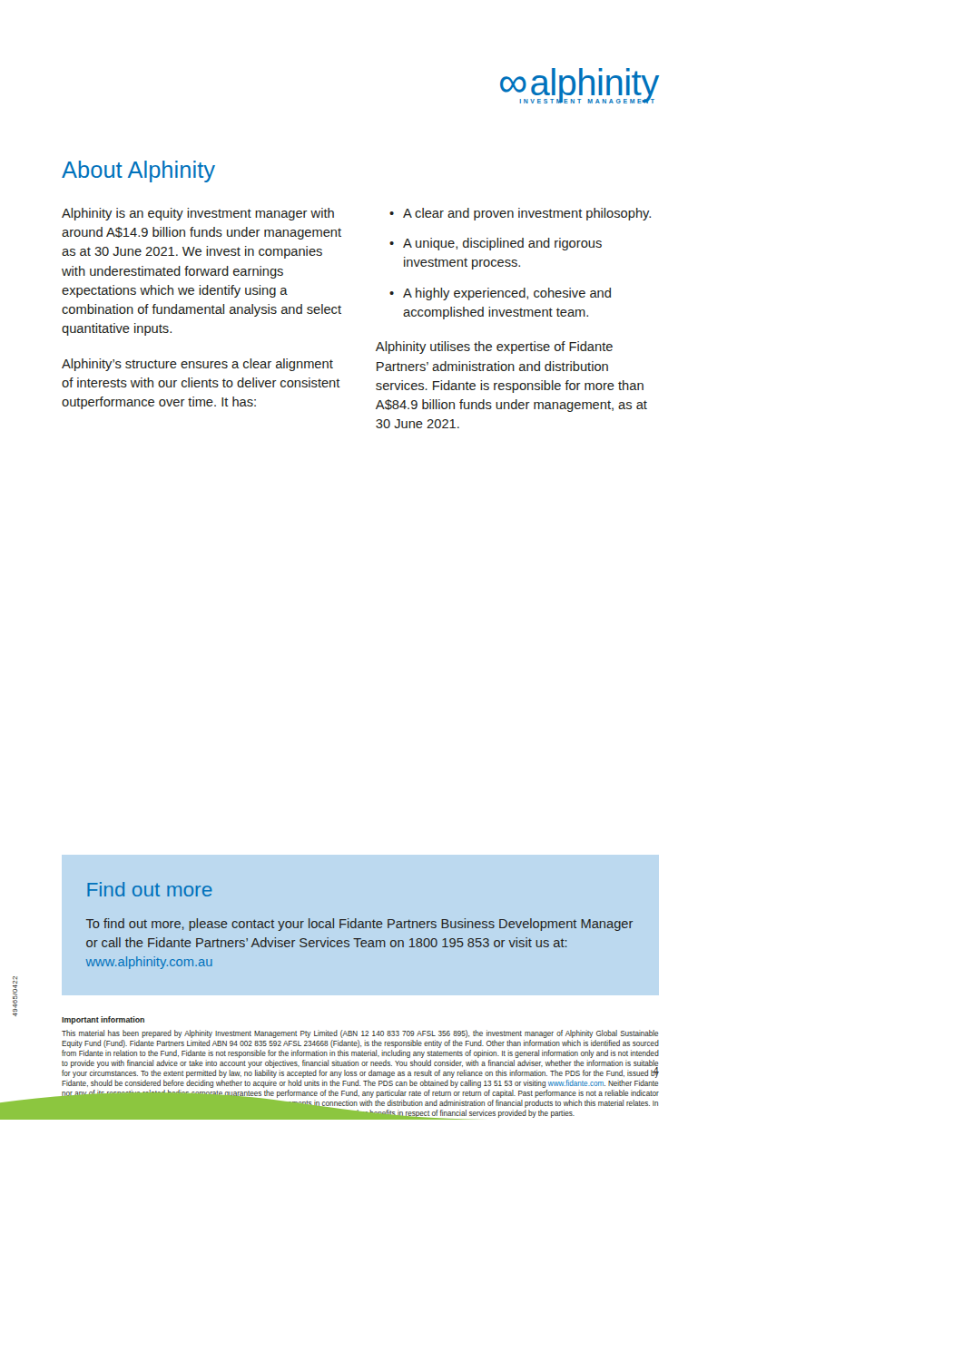∞ alphinityINVESTMENT MANAGEMENT
About Alphinity
Alphinity is an equity investment manager with around A$14.9 billion funds under management as at 30 June 2021. We invest in companies with underestimated forward earnings expectations which we identify using a combination of fundamental analysis and select quantitative inputs.
Alphinity’s structure ensures a clear alignment of interests with our clients to deliver consistent outperformance over time. It has:
A clear and proven investment philosophy.
A unique, disciplined and rigorous investment process.
A highly experienced, cohesive and accomplished investment team.
Alphinity utilises the expertise of Fidante Partners’ administration and distribution services. Fidante is responsible for more than A$84.9 billion funds under management, as at 30 June 2021.
Find out more
To find out more, please contact your local Fidante Partners Business Development Manager or call the Fidante Partners’ Adviser Services Team on 1800 195 853 or visit us at: www.alphinity.com.au
Important information This material has been prepared by Alphinity Investment Management Pty Limited (ABN 12 140 833 709 AFSL 356 895), the investment manager of Alphinity Global Sustainable Equity Fund (Fund). Fidante Partners Limited ABN 94 002 835 592 AFSL 234668 (Fidante), is the responsible entity of the Fund. Other than information which is identified as sourced from Fidante in relation to the Fund, Fidante is not responsible for the information in this material, including any statements of opinion. It is general information only and is not intended to provide you with financial advice or take into account your objectives, financial situation or needs. You should consider, with a financial adviser, whether the information is suitable for your circumstances. To the extent permitted by law, no liability is accepted for any loss or damage as a result of any reliance on this information. The PDS for the Fund, issued by Fidante, should be considered before deciding whether to acquire or hold units in the Fund. The PDS can be obtained by calling 13 51 53 or visiting www.fidante.com. Neither Fidante nor any of its respective related bodies corporate guarantees the performance of the Fund, any particular rate of return or return of capital. Past performance is not a reliable indicator of future performance. Alphinity and Fidante have entered into arrangements in connection with the distribution and administration of financial products to which this material relates. In connection with those arrangements, Alphinity and Fidante may receive remuneration or other benefits in respect of financial services provided by the parties.
49465/0422
4